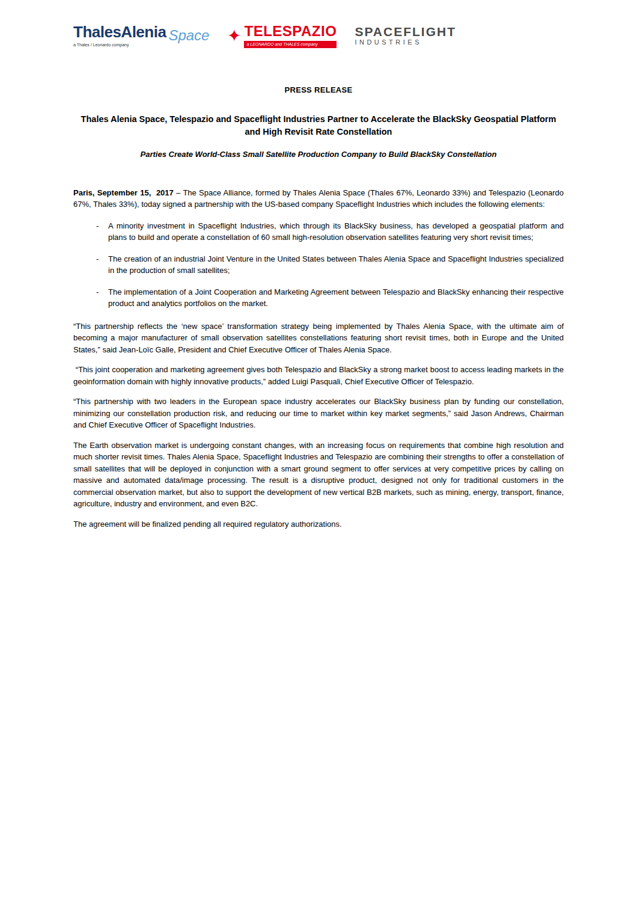ThalesAlenia a Thales / Leonardo company
Space
✦
TELESPAZIO a LEONARDO and THALES company
SPACEFLIGHT
INDUSTRIES
PRESS RELEASE
Thales Alenia Space, Telespazio and Spaceflight Industries Partner to Accelerate the BlackSky Geospatial Platform and High Revisit Rate Constellation
Parties Create World-Class Small Satellite Production Company to Build BlackSky Constellation
Paris, September 15, 2017 – The Space Alliance, formed by Thales Alenia Space (Thales 67%, Leonardo 33%) and Telespazio (Leonardo 67%, Thales 33%), today signed a partnership with the US-based company Spaceflight Industries which includes the following elements:
A minority investment in Spaceflight Industries, which through its BlackSky business, has developed a geospatial platform and plans to build and operate a constellation of 60 small high-resolution observation satellites featuring very short revisit times;
The creation of an industrial Joint Venture in the United States between Thales Alenia Space and Spaceflight Industries specialized in the production of small satellites;
The implementation of a Joint Cooperation and Marketing Agreement between Telespazio and BlackSky enhancing their respective product and analytics portfolios on the market.
“This partnership reflects the ‘new space’ transformation strategy being implemented by Thales Alenia Space, with the ultimate aim of becoming a major manufacturer of small observation satellites constellations featuring short revisit times, both in Europe and the United States,” said Jean-Loïc Galle, President and Chief Executive Officer of Thales Alenia Space.
“This joint cooperation and marketing agreement gives both Telespazio and BlackSky a strong market boost to access leading markets in the geoinformation domain with highly innovative products,” added Luigi Pasquali, Chief Executive Officer of Telespazio.
“This partnership with two leaders in the European space industry accelerates our BlackSky business plan by funding our constellation, minimizing our constellation production risk, and reducing our time to market within key market segments,” said Jason Andrews, Chairman and Chief Executive Officer of Spaceflight Industries.
The Earth observation market is undergoing constant changes, with an increasing focus on requirements that combine high resolution and much shorter revisit times. Thales Alenia Space, Spaceflight Industries and Telespazio are combining their strengths to offer a constellation of small satellites that will be deployed in conjunction with a smart ground segment to offer services at very competitive prices by calling on massive and automated data/image processing. The result is a disruptive product, designed not only for traditional customers in the commercial observation market, but also to support the development of new vertical B2B markets, such as mining, energy, transport, finance, agriculture, industry and environment, and even B2C.
The agreement will be finalized pending all required regulatory authorizations.